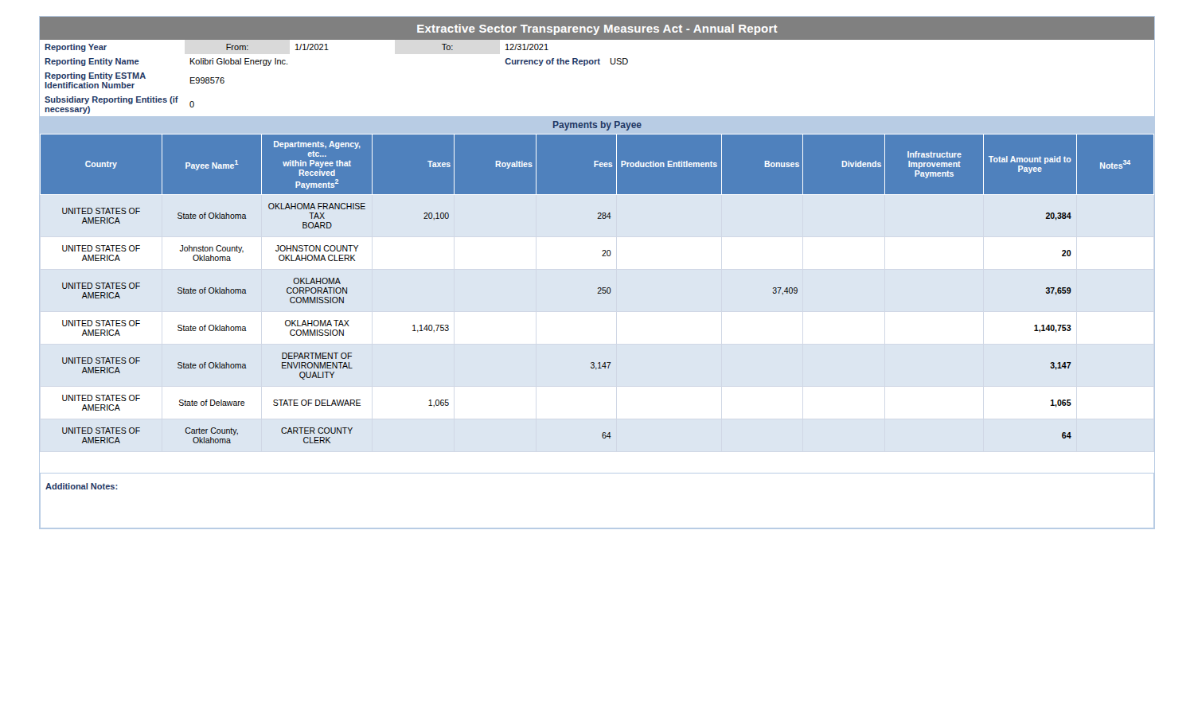Extractive Sector Transparency Measures Act - Annual Report
| Reporting Year | From: | 1/1/2021 | To: | 12/31/2021 | | | |
| Reporting Entity Name | Kolibri Global Energy Inc. | Currency of the Report | USD | | |
| Reporting Entity ESTMA Identification Number | E998576 | |
| Subsidiary Reporting Entities (if necessary) | 0 | |
| Payments by Payee |
| Country | Payee Name 1 | Departments, Agency, etc... within Payee that Received Payments 2 | Taxes | Royalties | Fees | Production Entitlements | Bonuses | Dividends | Infrastructure Improvement Payments | Total Amount paid to Payee | Notes 34 |
| --- | --- | --- | --- | --- | --- | --- | --- | --- | --- | --- | --- |
| UNITED STATES OF AMERICA | State of Oklahoma | OKLAHOMA FRANCHISE TAX BOARD | 20,100 | | 284 | | | | | 20,384 | |
| UNITED STATES OF AMERICA | Johnston County, Oklahoma | JOHNSTON COUNTY OKLAHOMA CLERK | | | 20 | | | | | 20 | |
| UNITED STATES OF AMERICA | State of Oklahoma | OKLAHOMA CORPORATION COMMISSION | | | 250 | | 37,409 | | | 37,659 | |
| UNITED STATES OF AMERICA | State of Oklahoma | OKLAHOMA TAX COMMISSION | 1,140,753 | | | | | | | 1,140,753 | |
| UNITED STATES OF AMERICA | State of Oklahoma | DEPARTMENT OF ENVIRONMENTAL QUALITY | | | 3,147 | | | | | 3,147 | |
| UNITED STATES OF AMERICA | State of Delaware | STATE OF DELAWARE | 1,065 | | | | | | | 1,065 | |
| UNITED STATES OF AMERICA | Carter County, Oklahoma | CARTER COUNTY CLERK | | | 64 | | | | | 64 | |
| Additional Notes: |